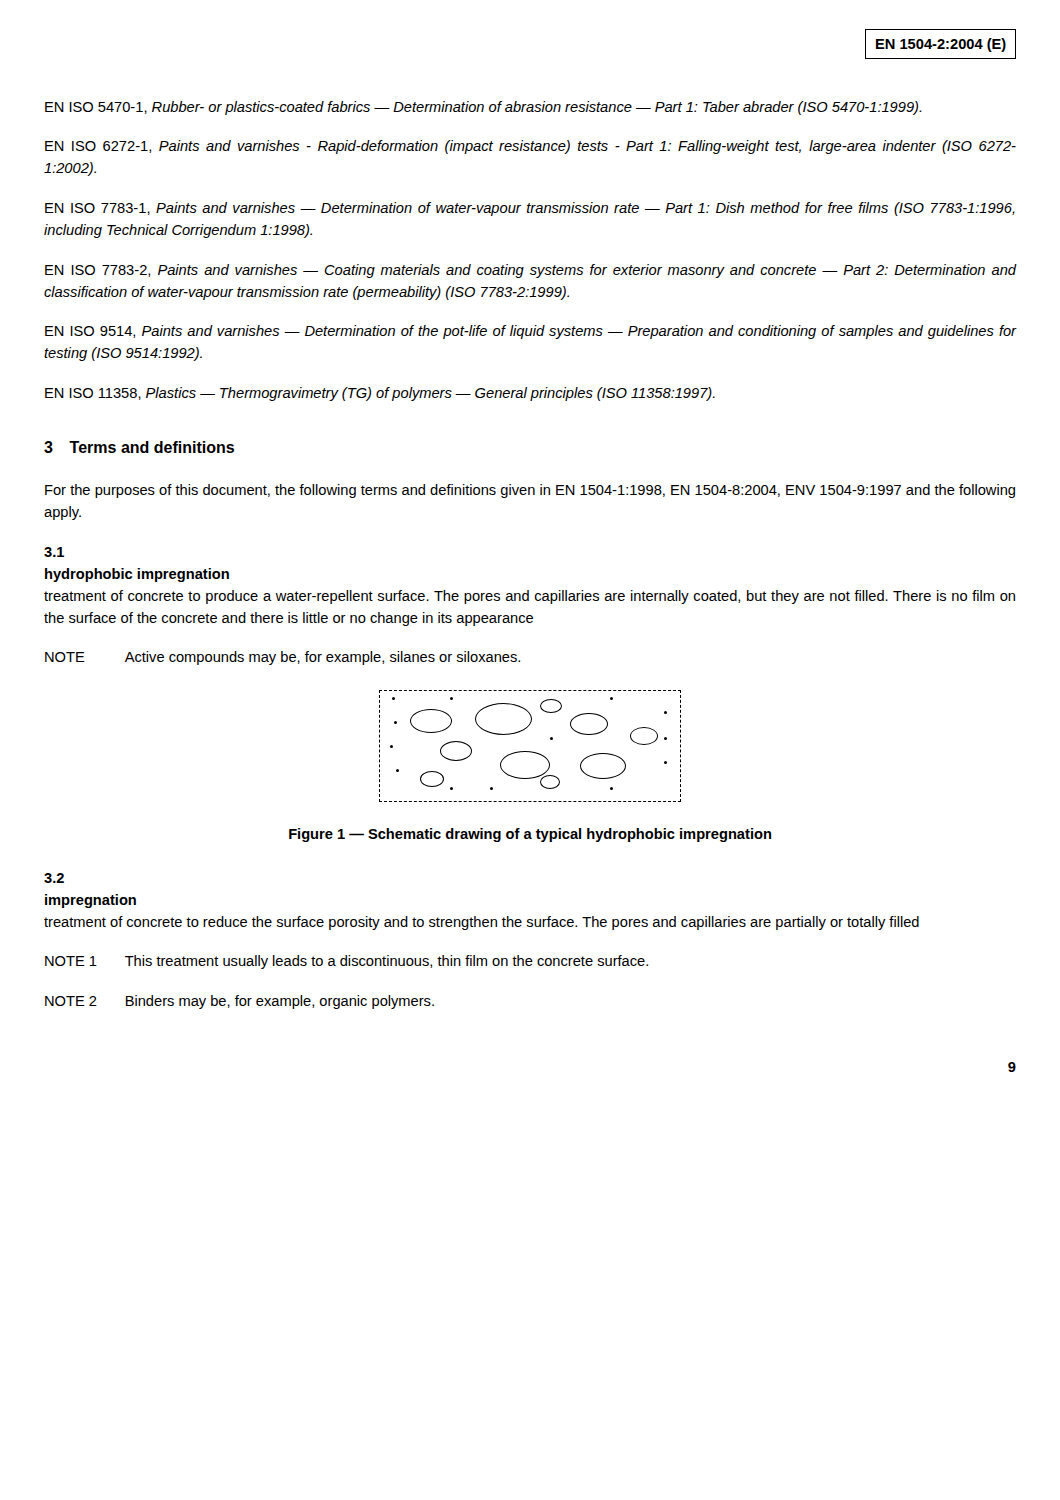EN 1504-2:2004 (E)
EN ISO 5470-1, Rubber- or plastics-coated fabrics — Determination of abrasion resistance — Part 1: Taber abrader (ISO 5470-1:1999).
EN ISO 6272-1, Paints and varnishes - Rapid-deformation (impact resistance) tests - Part 1: Falling-weight test, large-area indenter (ISO 6272-1:2002).
EN ISO 7783-1, Paints and varnishes — Determination of water-vapour transmission rate — Part 1: Dish method for free films (ISO 7783-1:1996, including Technical Corrigendum 1:1998).
EN ISO 7783-2, Paints and varnishes — Coating materials and coating systems for exterior masonry and concrete — Part 2: Determination and classification of water-vapour transmission rate (permeability) (ISO 7783-2:1999).
EN ISO 9514, Paints and varnishes — Determination of the pot-life of liquid systems — Preparation and conditioning of samples and guidelines for testing (ISO 9514:1992).
EN ISO 11358, Plastics — Thermogravimetry (TG) of polymers — General principles (ISO 11358:1997).
3 Terms and definitions
For the purposes of this document, the following terms and definitions given in EN 1504-1:1998, EN 1504-8:2004, ENV 1504-9:1997 and the following apply.
3.1
hydrophobic impregnation
treatment of concrete to produce a water-repellent surface. The pores and capillaries are internally coated, but they are not filled. There is no film on the surface of the concrete and there is little or no change in its appearance
NOTEActive compounds may be, for example, silanes or siloxanes.
Figure 1 — Schematic drawing of a typical hydrophobic impregnation
3.2
impregnation
treatment of concrete to reduce the surface porosity and to strengthen the surface. The pores and capillaries are partially or totally filled
NOTE 1 This treatment usually leads to a discontinuous, thin film on the concrete surface.
NOTE 2 Binders may be, for example, organic polymers.
9